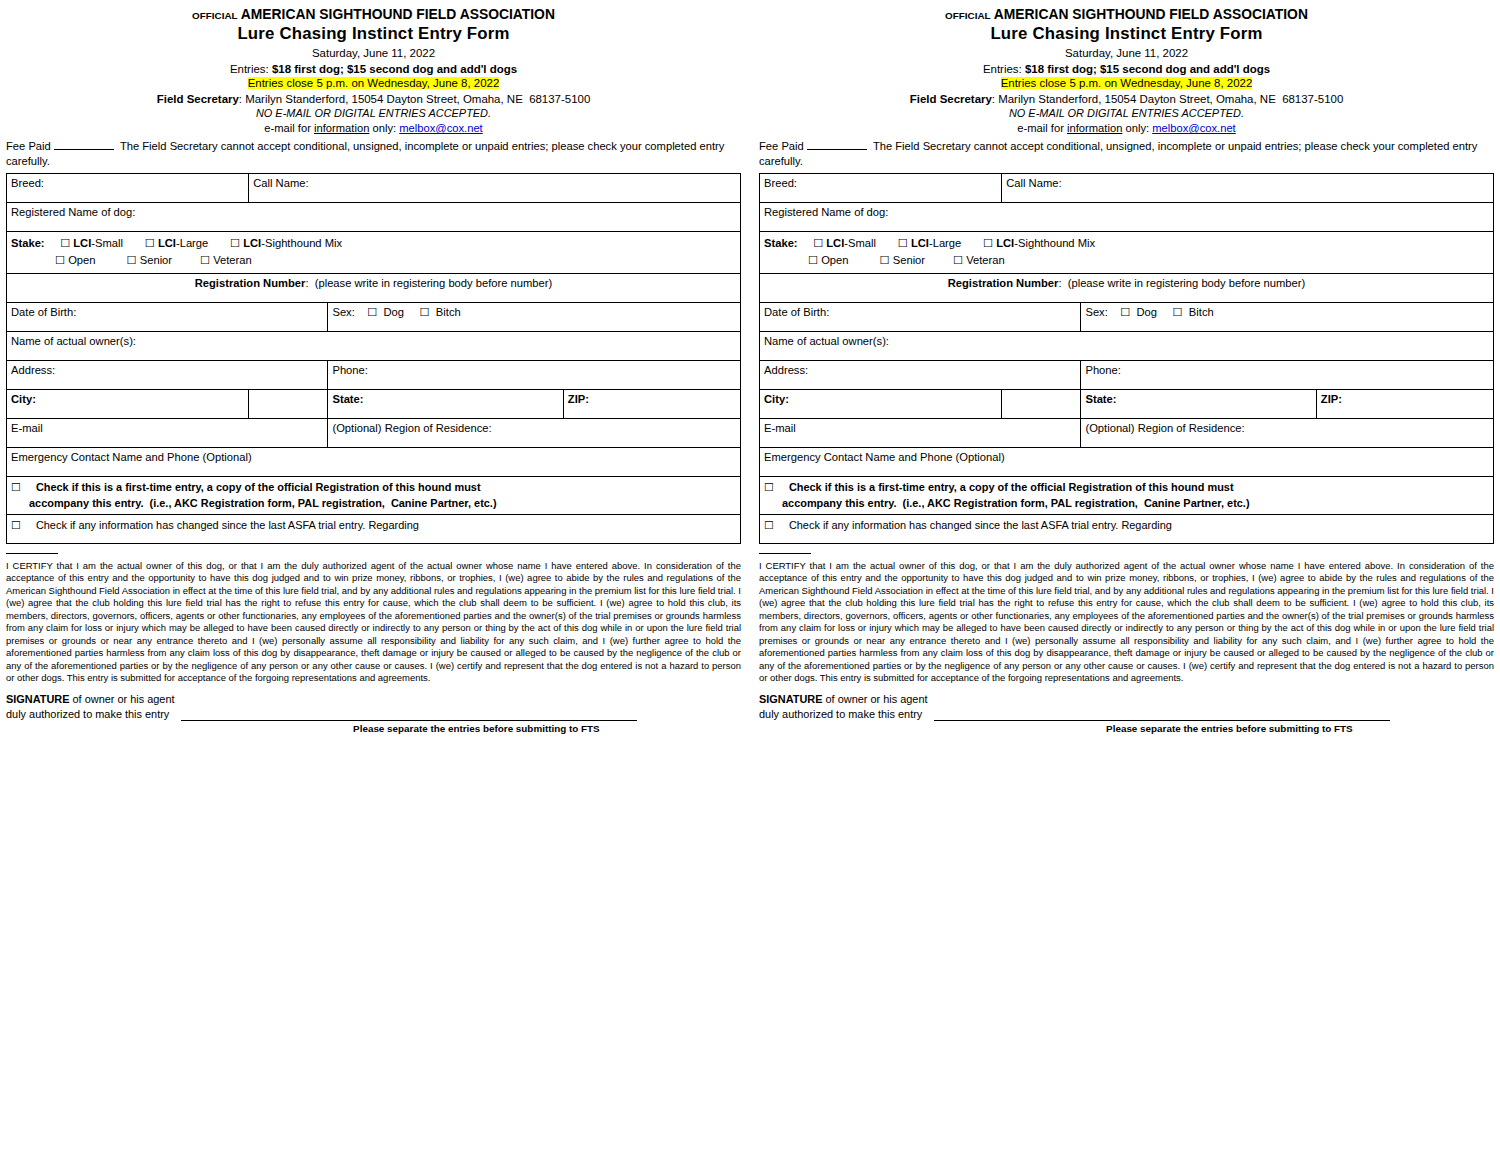OFFICIAL AMERICAN SIGHTHOUND FIELD ASSOCIATION
Lure Chasing Instinct Entry Form
Saturday, June 11, 2022
Entries: $18 first dog; $15 second dog and add'l dogs
Entries close 5 p.m. on Wednesday, June 8, 2022
Field Secretary: Marilyn Standerford, 15054 Dayton Street, Omaha, NE 68137-5100
NO E-MAIL OR DIGITAL ENTRIES ACCEPTED.
e-mail for information only: melbox@cox.net
Fee Paid The Field Secretary cannot accept conditional, unsigned, incomplete or unpaid entries; please check your completed entry carefully.
| Breed: | Call Name: |
| Registered Name of dog: |
| Stake: ☐ LCI -Small ☐ LCI -Large ☐ LCI -Sighthound Mix ☐ Open ☐ Senior ☐ Veteran |
| Registration Number : (please write in registering body before number) |
| Date of Birth: | Sex: ☐ Dog ☐ Bitch |
| Name of actual owner(s): |
| Address: | Phone: |
| City: | | State: | ZIP: |
| E-mail | (Optional) Region of Residence: |
| Emergency Contact Name and Phone (Optional) |
| ☐ Check if this is a first-time entry, a copy of the official Registration of this hound must accompany this entry. (i.e., AKC Registration form, PAL registration, Canine Partner, etc.) |
| ☐ Check if any information has changed since the last ASFA trial entry. Regarding |
I CERTIFY that I am the actual owner of this dog, or that I am the duly authorized agent of the actual owner whose name I have entered above. In consideration of the acceptance of this entry and the opportunity to have this dog judged and to win prize money, ribbons, or trophies, I (we) agree to abide by the rules and regulations of the American Sighthound Field Association in effect at the time of this lure field trial, and by any additional rules and regulations appearing in the premium list for this lure field trial. I (we) agree that the club holding this lure field trial has the right to refuse this entry for cause, which the club shall deem to be sufficient. I (we) agree to hold this club, its members, directors, governors, officers, agents or other functionaries, any employees of the aforementioned parties and the owner(s) of the trial premises or grounds harmless from any claim for loss or injury which may be alleged to have been caused directly or indirectly to any person or thing by the act of this dog while in or upon the lure field trial premises or grounds or near any entrance thereto and I (we) personally assume all responsibility and liability for any such claim, and I (we) further agree to hold the aforementioned parties harmless from any claim loss of this dog by disappearance, theft damage or injury be caused or alleged to be caused by the negligence of the club or any of the aforementioned parties or by the negligence of any person or any other cause or causes. I (we) certify and represent that the dog entered is not a hazard to person or other dogs. This entry is submitted for acceptance of the forgoing representations and agreements.
SIGNATURE of owner or his agent
duly authorized to make this entry
Please separate the entries before submitting to FTS
OFFICIAL AMERICAN SIGHTHOUND FIELD ASSOCIATION
Lure Chasing Instinct Entry Form
Saturday, June 11, 2022
Entries: $18 first dog; $15 second dog and add'l dogs
Entries close 5 p.m. on Wednesday, June 8, 2022
Field Secretary: Marilyn Standerford, 15054 Dayton Street, Omaha, NE 68137-5100
NO E-MAIL OR DIGITAL ENTRIES ACCEPTED.
e-mail for information only: melbox@cox.net
Fee Paid The Field Secretary cannot accept conditional, unsigned, incomplete or unpaid entries; please check your completed entry carefully.
| Breed: | Call Name: |
| Registered Name of dog: |
| Stake: ☐ LCI -Small ☐ LCI -Large ☐ LCI -Sighthound Mix ☐ Open ☐ Senior ☐ Veteran |
| Registration Number : (please write in registering body before number) |
| Date of Birth: | Sex: ☐ Dog ☐ Bitch |
| Name of actual owner(s): |
| Address: | Phone: |
| City: | | State: | ZIP: |
| E-mail | (Optional) Region of Residence: |
| Emergency Contact Name and Phone (Optional) |
| ☐ Check if this is a first-time entry, a copy of the official Registration of this hound must accompany this entry. (i.e., AKC Registration form, PAL registration, Canine Partner, etc.) |
| ☐ Check if any information has changed since the last ASFA trial entry. Regarding |
I CERTIFY that I am the actual owner of this dog, or that I am the duly authorized agent of the actual owner whose name I have entered above. In consideration of the acceptance of this entry and the opportunity to have this dog judged and to win prize money, ribbons, or trophies, I (we) agree to abide by the rules and regulations of the American Sighthound Field Association in effect at the time of this lure field trial, and by any additional rules and regulations appearing in the premium list for this lure field trial. I (we) agree that the club holding this lure field trial has the right to refuse this entry for cause, which the club shall deem to be sufficient. I (we) agree to hold this club, its members, directors, governors, officers, agents or other functionaries, any employees of the aforementioned parties and the owner(s) of the trial premises or grounds harmless from any claim for loss or injury which may be alleged to have been caused directly or indirectly to any person or thing by the act of this dog while in or upon the lure field trial premises or grounds or near any entrance thereto and I (we) personally assume all responsibility and liability for any such claim, and I (we) further agree to hold the aforementioned parties harmless from any claim loss of this dog by disappearance, theft damage or injury be caused or alleged to be caused by the negligence of the club or any of the aforementioned parties or by the negligence of any person or any other cause or causes. I (we) certify and represent that the dog entered is not a hazard to person or other dogs. This entry is submitted for acceptance of the forgoing representations and agreements.
SIGNATURE of owner or his agent
duly authorized to make this entry
Please separate the entries before submitting to FTS